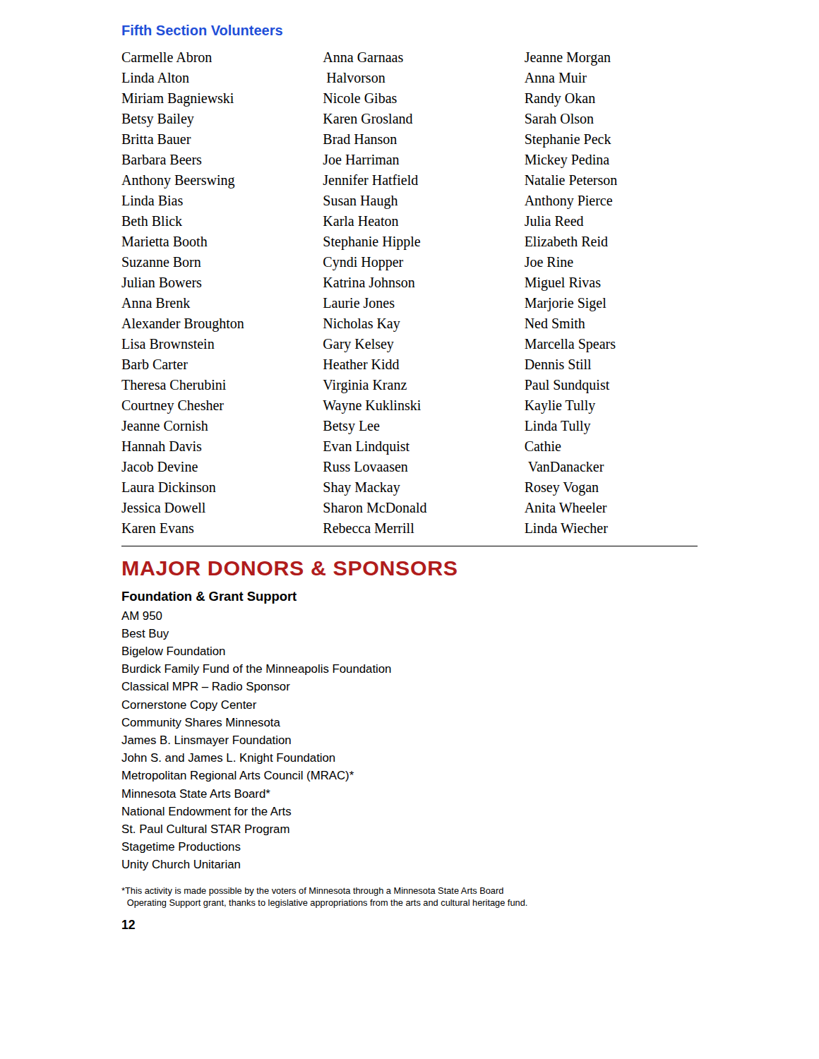Fifth Section Volunteers
Carmelle Abron
Linda Alton
Miriam Bagniewski
Betsy Bailey
Britta Bauer
Barbara Beers
Anthony Beerswing
Linda Bias
Beth Blick
Marietta Booth
Suzanne Born
Julian Bowers
Anna Brenk
Alexander Broughton
Lisa Brownstein
Barb Carter
Theresa Cherubini
Courtney Chesher
Jeanne Cornish
Hannah Davis
Jacob Devine
Laura Dickinson
Jessica Dowell
Karen Evans
Anna Garnaas
Halvorson
Nicole Gibas
Karen Grosland
Brad Hanson
Joe Harriman
Jennifer Hatfield
Susan Haugh
Karla Heaton
Stephanie Hipple
Cyndi Hopper
Katrina Johnson
Laurie Jones
Nicholas Kay
Gary Kelsey
Heather Kidd
Virginia Kranz
Wayne Kuklinski
Betsy Lee
Evan Lindquist
Russ Lovaasen
Shay Mackay
Sharon McDonald
Rebecca Merrill
Jeanne Morgan
Anna Muir
Randy Okan
Sarah Olson
Stephanie Peck
Mickey Pedina
Natalie Peterson
Anthony Pierce
Julia Reed
Elizabeth Reid
Joe Rine
Miguel Rivas
Marjorie Sigel
Ned Smith
Marcella Spears
Dennis Still
Paul Sundquist
Kaylie Tully
Linda Tully
Cathie
VanDanacker
Rosey Vogan
Anita Wheeler
Linda Wiecher
MAJOR DONORS & SPONSORS
Foundation & Grant Support
AM 950
Best Buy
Bigelow Foundation
Burdick Family Fund of the Minneapolis Foundation
Classical MPR – Radio Sponsor
Cornerstone Copy Center
Community Shares Minnesota
James B. Linsmayer Foundation
John S. and James L. Knight Foundation
Metropolitan Regional Arts Council (MRAC)*
Minnesota State Arts Board*
National Endowment for the Arts
St. Paul Cultural STAR Program
Stagetime Productions
Unity Church Unitarian
*This activity is made possible by the voters of Minnesota through a Minnesota State Arts Board Operating Support grant, thanks to legislative appropriations from the arts and cultural heritage fund.
12